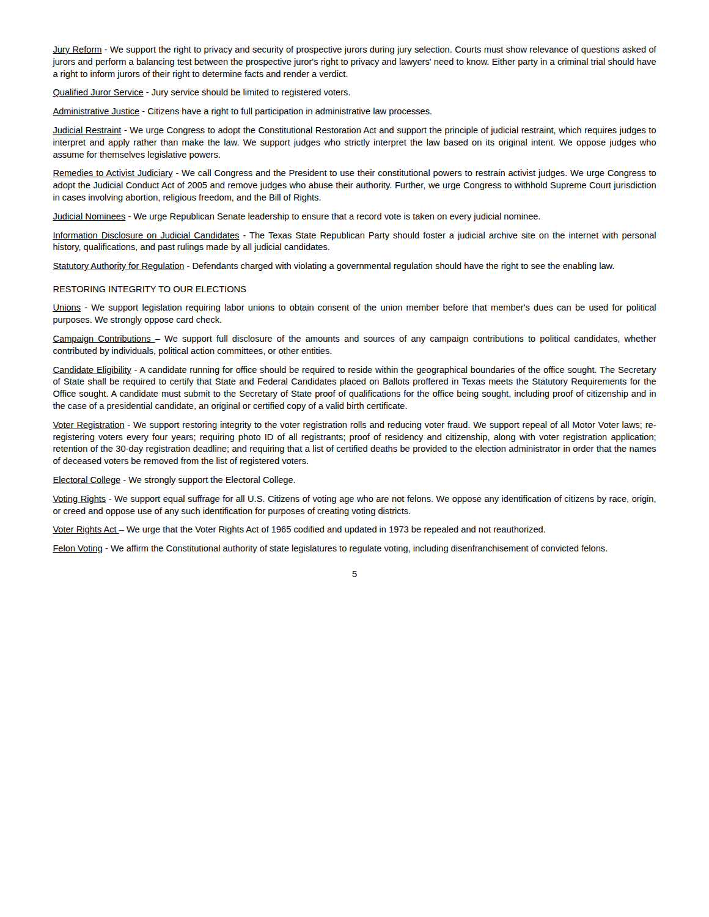Jury Reform - We support the right to privacy and security of prospective jurors during jury selection. Courts must show relevance of questions asked of jurors and perform a balancing test between the prospective juror's right to privacy and lawyers' need to know. Either party in a criminal trial should have a right to inform jurors of their right to determine facts and render a verdict.
Qualified Juror Service - Jury service should be limited to registered voters.
Administrative Justice - Citizens have a right to full participation in administrative law processes.
Judicial Restraint - We urge Congress to adopt the Constitutional Restoration Act and support the principle of judicial restraint, which requires judges to interpret and apply rather than make the law. We support judges who strictly interpret the law based on its original intent. We oppose judges who assume for themselves legislative powers.
Remedies to Activist Judiciary - We call Congress and the President to use their constitutional powers to restrain activist judges. We urge Congress to adopt the Judicial Conduct Act of 2005 and remove judges who abuse their authority. Further, we urge Congress to withhold Supreme Court jurisdiction in cases involving abortion, religious freedom, and the Bill of Rights.
Judicial Nominees - We urge Republican Senate leadership to ensure that a record vote is taken on every judicial nominee.
Information Disclosure on Judicial Candidates - The Texas State Republican Party should foster a judicial archive site on the internet with personal history, qualifications, and past rulings made by all judicial candidates.
Statutory Authority for Regulation - Defendants charged with violating a governmental regulation should have the right to see the enabling law.
RESTORING INTEGRITY TO OUR ELECTIONS
Unions - We support legislation requiring labor unions to obtain consent of the union member before that member's dues can be used for political purposes. We strongly oppose card check.
Campaign Contributions – We support full disclosure of the amounts and sources of any campaign contributions to political candidates, whether contributed by individuals, political action committees, or other entities.
Candidate Eligibility - A candidate running for office should be required to reside within the geographical boundaries of the office sought. The Secretary of State shall be required to certify that State and Federal Candidates placed on Ballots proffered in Texas meets the Statutory Requirements for the Office sought. A candidate must submit to the Secretary of State proof of qualifications for the office being sought, including proof of citizenship and in the case of a presidential candidate, an original or certified copy of a valid birth certificate.
Voter Registration - We support restoring integrity to the voter registration rolls and reducing voter fraud. We support repeal of all Motor Voter laws; re-registering voters every four years; requiring photo ID of all registrants; proof of residency and citizenship, along with voter registration application; retention of the 30-day registration deadline; and requiring that a list of certified deaths be provided to the election administrator in order that the names of deceased voters be removed from the list of registered voters.
Electoral College - We strongly support the Electoral College.
Voting Rights - We support equal suffrage for all U.S. Citizens of voting age who are not felons. We oppose any identification of citizens by race, origin, or creed and oppose use of any such identification for purposes of creating voting districts.
Voter Rights Act – We urge that the Voter Rights Act of 1965 codified and updated in 1973 be repealed and not reauthorized.
Felon Voting - We affirm the Constitutional authority of state legislatures to regulate voting, including disenfranchisement of convicted felons.
5